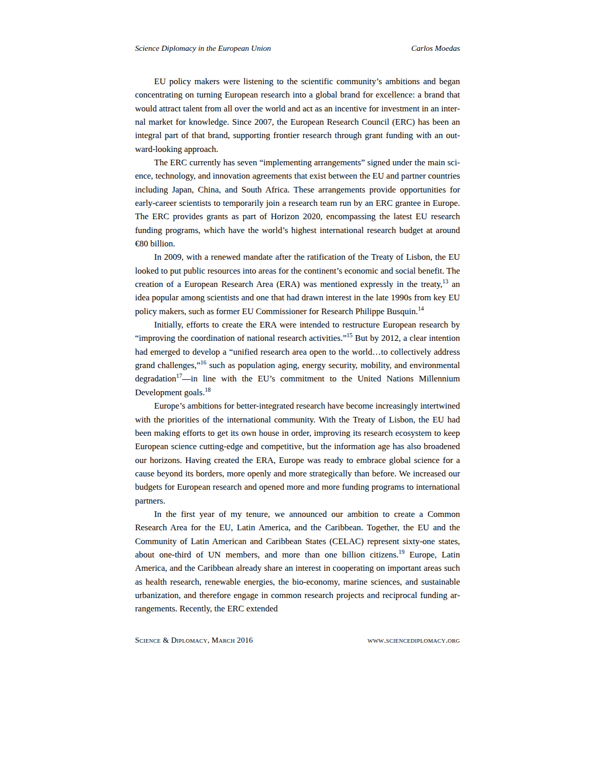Science Diplomacy in the European Union Carlos Moedas
EU policy makers were listening to the scientific community’s ambitions and began concentrating on turning European research into a global brand for excellence: a brand that would attract talent from all over the world and act as an incentive for investment in an internal market for knowledge. Since 2007, the European Research Council (ERC) has been an integral part of that brand, supporting frontier research through grant funding with an outward-looking approach.
The ERC currently has seven “implementing arrangements” signed under the main science, technology, and innovation agreements that exist between the EU and partner countries including Japan, China, and South Africa. These arrangements provide opportunities for early-career scientists to temporarily join a research team run by an ERC grantee in Europe. The ERC provides grants as part of Horizon 2020, encompassing the latest EU research funding programs, which have the world’s highest international research budget at around €80 billion.
In 2009, with a renewed mandate after the ratification of the Treaty of Lisbon, the EU looked to put public resources into areas for the continent’s economic and social benefit. The creation of a European Research Area (ERA) was mentioned expressly in the treaty,13 an idea popular among scientists and one that had drawn interest in the late 1990s from key EU policy makers, such as former EU Commissioner for Research Philippe Busquin.14
Initially, efforts to create the ERA were intended to restructure European research by “improving the coordination of national research activities.”15 But by 2012, a clear intention had emerged to develop a “unified research area open to the world…to collectively address grand challenges,”16 such as population aging, energy security, mobility, and environmental degradation17—in line with the EU’s commitment to the United Nations Millennium Development goals.18
Europe’s ambitions for better-integrated research have become increasingly intertwined with the priorities of the international community. With the Treaty of Lisbon, the EU had been making efforts to get its own house in order, improving its research ecosystem to keep European science cutting-edge and competitive, but the information age has also broadened our horizons. Having created the ERA, Europe was ready to embrace global science for a cause beyond its borders, more openly and more strategically than before. We increased our budgets for European research and opened more and more funding programs to international partners.
In the first year of my tenure, we announced our ambition to create a Common Research Area for the EU, Latin America, and the Caribbean. Together, the EU and the Community of Latin American and Caribbean States (CELAC) represent sixty-one states, about one-third of UN members, and more than one billion citizens.19 Europe, Latin America, and the Caribbean already share an interest in cooperating on important areas such as health research, renewable energies, the bio-economy, marine sciences, and sustainable urbanization, and therefore engage in common research projects and reciprocal funding arrangements. Recently, the ERC extended
Science & Diplomacy, March 2016 www.ScienceDiplomacy.org